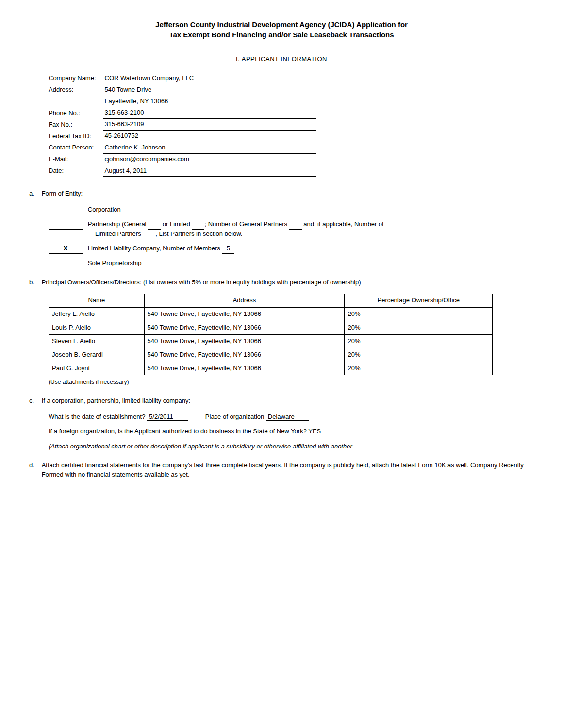Jefferson County Industrial Development Agency (JCIDA) Application for
Tax Exempt Bond Financing and/or Sale Leaseback Transactions
I. APPLICANT INFORMATION
| Company Name: | COR Watertown Company, LLC |
| Address: | 540 Towne Drive |
| | Fayetteville, NY 13066 |
| Phone No.: | 315-663-2100 |
| Fax No.: | 315-663-2109 |
| Federal Tax ID: | 45-2610752 |
| Contact Person: | Catherine K. Johnson |
| E-Mail: | cjohnson@corcompanies.com |
| Date: | August 4, 2011 |
a. Form of Entity:
Corporation
Partnership (General or Limited ; Number of General Partners and, if applicable, Number of
Limited Partners , List Partners in section below.
X Limited Liability Company, Number of Members 5
Sole Proprietorship
b. Principal Owners/Officers/Directors: (List owners with 5% or more in equity holdings with percentage of ownership)
| Name | Address | Percentage Ownership/Office |
| --- | --- | --- |
| Jeffery L. Aiello | 540 Towne Drive, Fayetteville, NY 13066 | 20% |
| Louis P. Aiello | 540 Towne Drive, Fayetteville, NY 13066 | 20% |
| Steven F. Aiello | 540 Towne Drive, Fayetteville, NY 13066 | 20% |
| Joseph B. Gerardi | 540 Towne Drive, Fayetteville, NY 13066 | 20% |
| Paul G. Joynt | 540 Towne Drive, Fayetteville, NY 13066 | 20% |
(Use attachments if necessary)
c. If a corporation, partnership, limited liability company:
What is the date of establishment? 5/2/2011 Place of organization Delaware
If a foreign organization, is the Applicant authorized to do business in the State of New York? YES
(Attach organizational chart or other description if applicant is a subsidiary or otherwise affiliated with another
d. Attach certified financial statements for the company's last three complete fiscal years. If the company is publicly held, attach the latest Form 10K as well. Company Recently Formed with no financial statements available as yet.